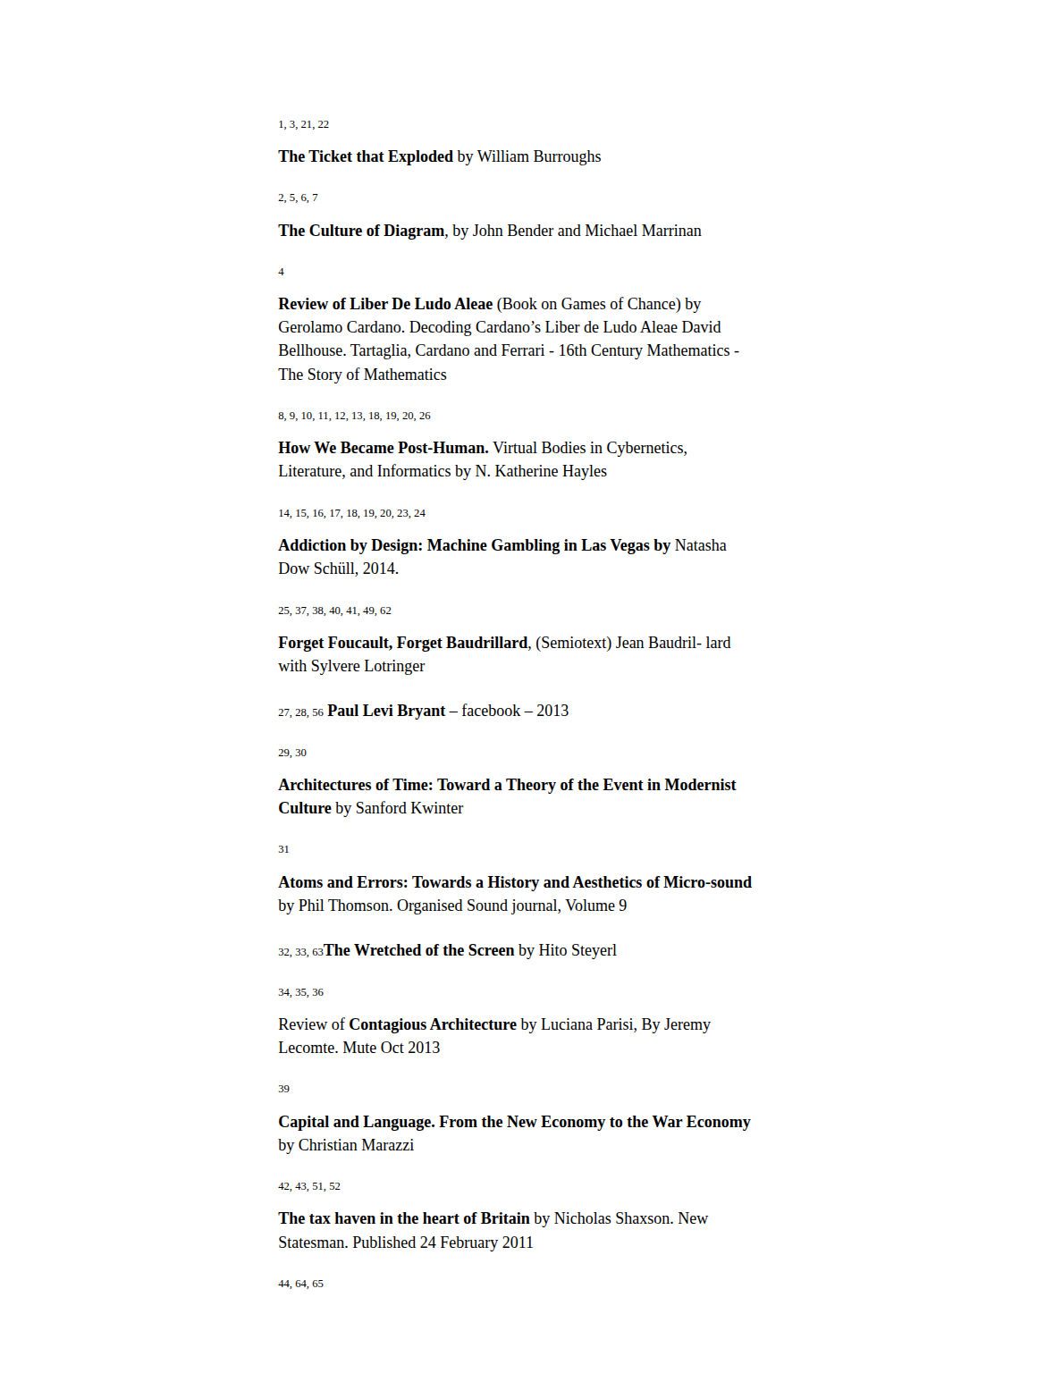1, 3, 21, 22
The Ticket that Exploded by William Burroughs
2, 5, 6, 7
The Culture of Diagram, by John Bender and Michael Marrinan
4
Review of Liber De Ludo Aleae (Book on Games of Chance) by Gerolamo Cardano. Decoding Cardano’s Liber de Ludo Aleae David Bellhouse. Tartaglia, Cardano and Ferrari - 16th Century Mathematics - The Story of Mathematics
8, 9, 10, 11, 12, 13, 18, 19, 20, 26
How We Became Post-Human. Virtual Bodies in Cybernetics, Literature, and Informatics by N. Katherine Hayles
14, 15, 16, 17, 18, 19, 20, 23, 24
Addiction by Design: Machine Gambling in Las Vegas by Natasha Dow Schüll, 2014.
25, 37, 38, 40, 41, 49, 62
Forget Foucault, Forget Baudrillard, (Semiotext) Jean Baudril- lard with Sylvere Lotringer
27, 28, 56 Paul Levi Bryant – facebook – 2013
29, 30
Architectures of Time: Toward a Theory of the Event in Modernist Culture by Sanford Kwinter
31
Atoms and Errors: Towards a History and Aesthetics of Micro-sound by Phil Thomson. Organised Sound journal, Volume 9
32, 33, 63 The Wretched of the Screen by Hito Steyerl
34, 35, 36
Review of Contagious Architecture by Luciana Parisi, By Jeremy Lecomte. Mute Oct 2013
39
Capital and Language. From the New Economy to the War Economy by Christian Marazzi
42, 43, 51, 52
The tax haven in the heart of Britain by Nicholas Shaxson. New Statesman. Published 24 February 2011
44, 64, 65